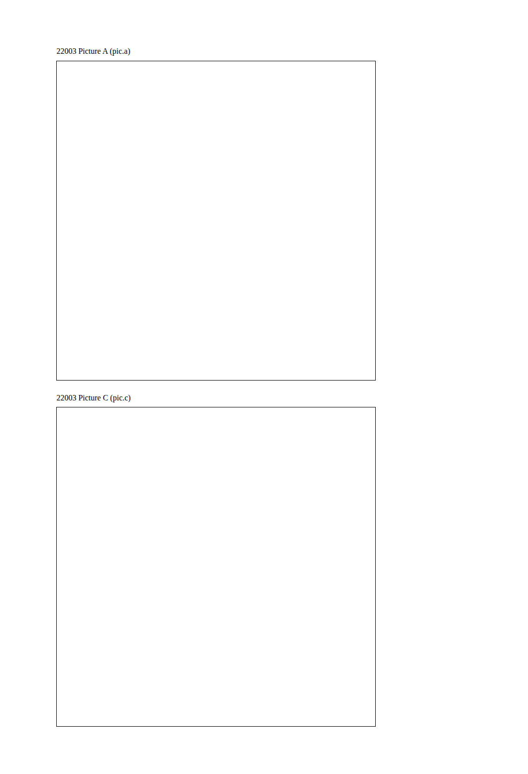22003 Picture A (pic.a)
22003 Picture C (pic.c)